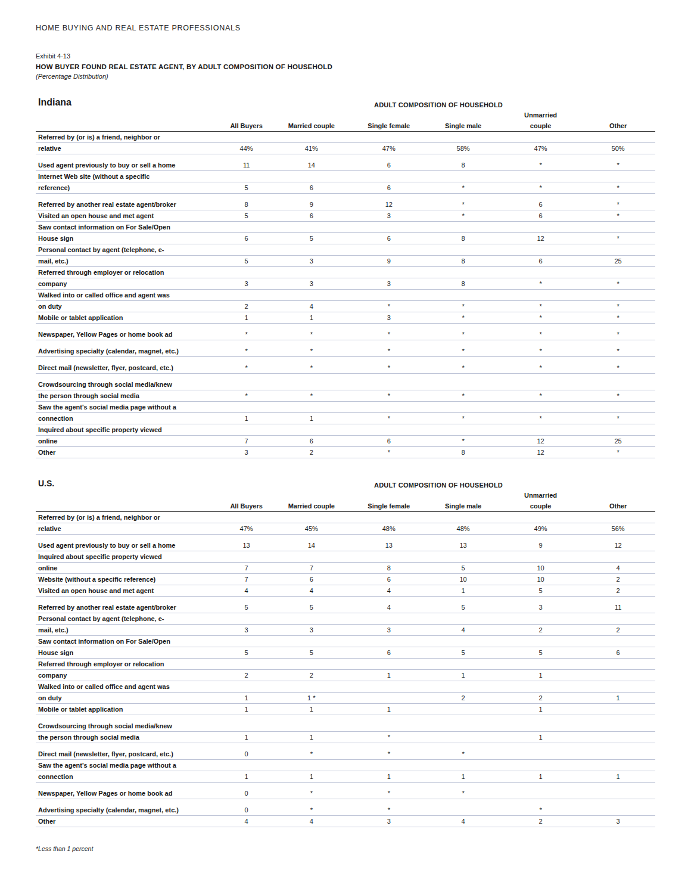HOME BUYING AND REAL ESTATE PROFESSIONALS
Exhibit 4-13
HOW BUYER FOUND REAL ESTATE AGENT, BY ADULT COMPOSITION OF HOUSEHOLD
(Percentage Distribution)
| Indiana | ADULT COMPOSITION OF HOUSEHOLD |
| --- | --- |
| | | | | | Unmarried | |
| | All Buyers | Married couple | Single female | Single male | couple | Other |
| Referred by (or is) a friend, neighbor or | | | | | | |
| relative | 44% | 41% | 47% | 58% | 47% | 50% |
| Used agent previously to buy or sell a home | 11 | 14 | 6 | 8 | * | * |
| Internet Web site (without a specific | | | | | | |
| reference) | 5 | 6 | 6 | * | * | * |
| Referred by another real estate agent/broker | 8 | 9 | 12 | * | 6 | * |
| Visited an open house and met agent | 5 | 6 | 3 | * | 6 | * |
| Saw contact information on For Sale/Open | | | | | | |
| House sign | 6 | 5 | 6 | 8 | 12 | * |
| Personal contact by agent (telephone, e- | | | | | | |
| mail, etc.) | 5 | 3 | 9 | 8 | 6 | 25 |
| Referred through employer or relocation | | | | | | |
| company | 3 | 3 | 3 | 8 | * | * |
| Walked into or called office and agent was | | | | | | |
| on duty | 2 | 4 | * | * | * | * |
| Mobile or tablet application | 1 | 1 | 3 | * | * | * |
| Newspaper, Yellow Pages or home book ad | * | * | * | * | * | * |
| Advertising specialty (calendar, magnet, etc.) | * | * | * | * | * | * |
| Direct mail (newsletter, flyer, postcard, etc.) | * | * | * | * | * | * |
| Crowdsourcing through social media/knew | | | | | | |
| the person through social media | * | * | * | * | * | * |
| Saw the agent's social media page without a | | | | | | |
| connection | 1 | 1 | * | * | * | * |
| Inquired about specific property viewed | | | | | | |
| online | 7 | 6 | 6 | * | 12 | 25 |
| Other | 3 | 2 | * | 8 | 12 | * |
| U.S. | ADULT COMPOSITION OF HOUSEHOLD |
| --- | --- |
| | | | | | Unmarried | |
| | All Buyers | Married couple | Single female | Single male | couple | Other |
| Referred by (or is) a friend, neighbor or | | | | | | |
| relative | 47% | 45% | 48% | 48% | 49% | 56% |
| Used agent previously to buy or sell a home | 13 | 14 | 13 | 13 | 9 | 12 |
| Inquired about specific property viewed | | | | | | |
| online | 7 | 7 | 8 | 5 | 10 | 4 |
| Website (without a specific reference) | 7 | 6 | 6 | 10 | 10 | 2 |
| Visited an open house and met agent | 4 | 4 | 4 | 1 | 5 | 2 |
| Referred by another real estate agent/broker | 5 | 5 | 4 | 5 | 3 | 11 |
| Personal contact by agent (telephone, e- | | | | | | |
| mail, etc.) | 3 | 3 | 3 | 4 | 2 | 2 |
| Saw contact information on For Sale/Open | | | | | | |
| House sign | 5 | 5 | 6 | 5 | 5 | 6 |
| Referred through employer or relocation | | | | | | |
| company | 2 | 2 | 1 | 1 | 1 | |
| Walked into or called office and agent was | | | | | | |
| on duty | 1 | 1 * | | 2 | 2 | 1 |
| Mobile or tablet application | 1 | 1 | 1 | | 1 | |
| Crowdsourcing through social media/knew | | | | | | |
| the person through social media | 1 | 1 | * | | 1 | |
| Direct mail (newsletter, flyer, postcard, etc.) | 0 | * | * | * | | |
| Saw the agent's social media page without a | | | | | | |
| connection | 1 | 1 | 1 | 1 | 1 | 1 |
| Newspaper, Yellow Pages or home book ad | 0 | * | * | * | | |
| Advertising specialty (calendar, magnet, etc.) | 0 | * | * | | * | |
| Other | 4 | 4 | 3 | 4 | 2 | 3 |
*Less than 1 percent